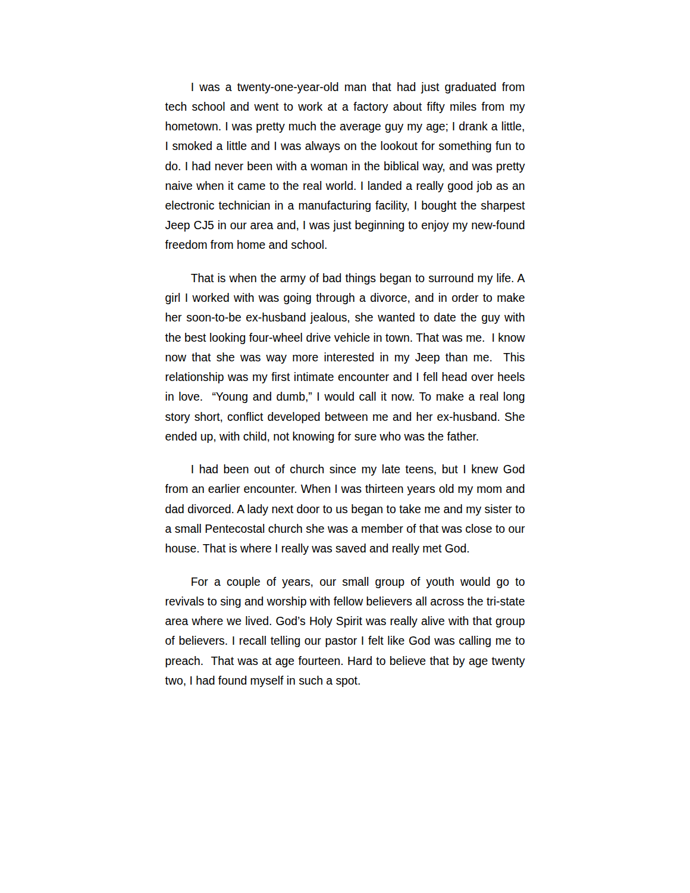I was a twenty-one-year-old man that had just graduated from tech school and went to work at a factory about fifty miles from my hometown. I was pretty much the average guy my age; I drank a little, I smoked a little and I was always on the lookout for something fun to do. I had never been with a woman in the biblical way, and was pretty naive when it came to the real world. I landed a really good job as an electronic technician in a manufacturing facility, I bought the sharpest Jeep CJ5 in our area and, I was just beginning to enjoy my new-found freedom from home and school.
That is when the army of bad things began to surround my life. A girl I worked with was going through a divorce, and in order to make her soon-to-be ex-husband jealous, she wanted to date the guy with the best looking four-wheel drive vehicle in town. That was me. I know now that she was way more interested in my Jeep than me. This relationship was my first intimate encounter and I fell head over heels in love. “Young and dumb,” I would call it now. To make a real long story short, conflict developed between me and her ex-husband. She ended up, with child, not knowing for sure who was the father.
I had been out of church since my late teens, but I knew God from an earlier encounter. When I was thirteen years old my mom and dad divorced. A lady next door to us began to take me and my sister to a small Pentecostal church she was a member of that was close to our house. That is where I really was saved and really met God.
For a couple of years, our small group of youth would go to revivals to sing and worship with fellow believers all across the tri-state area where we lived. God’s Holy Spirit was really alive with that group of believers. I recall telling our pastor I felt like God was calling me to preach. That was at age fourteen. Hard to believe that by age twenty two, I had found myself in such a spot.